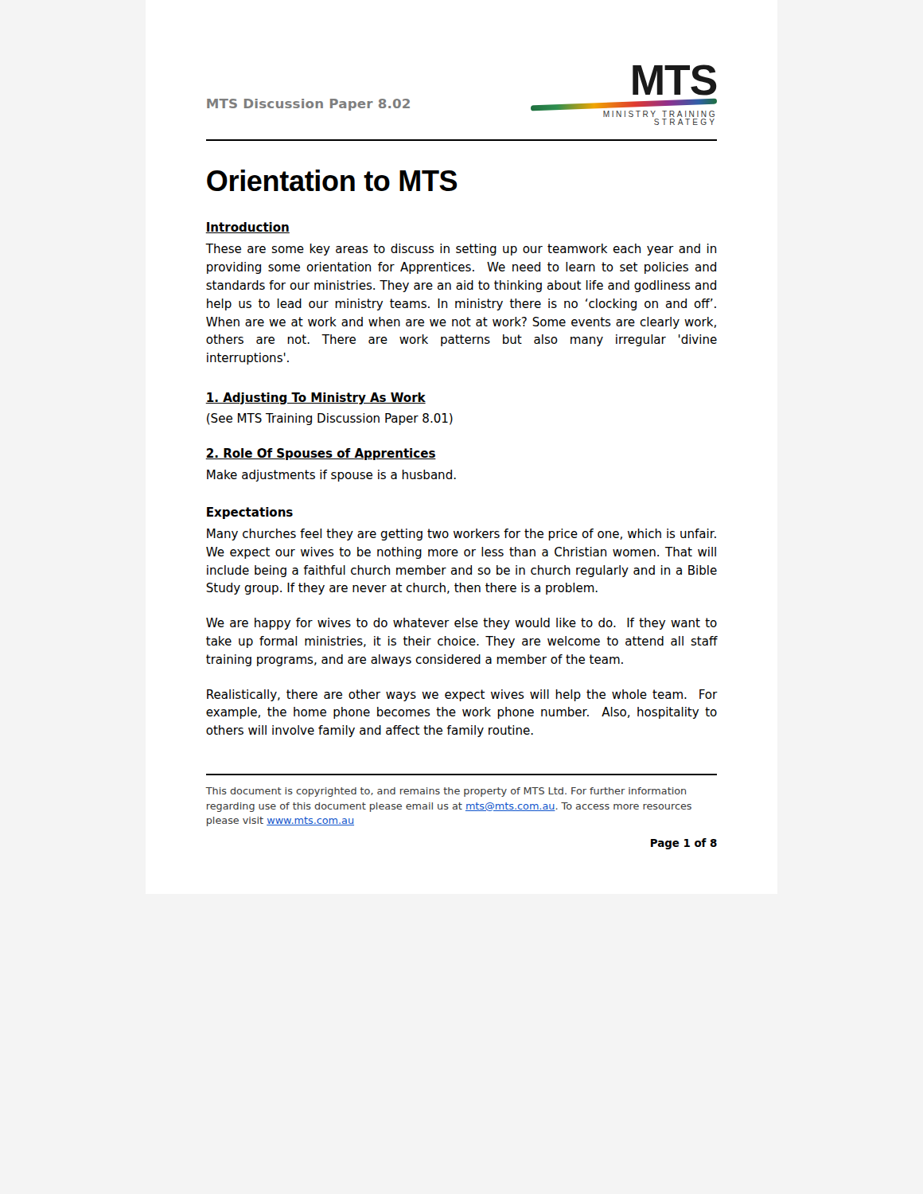MTS Discussion Paper 8.02
MTS MINISTRY TRAININGSTRATEGY
Orientation to MTS
Introduction
These are some key areas to discuss in setting up our teamwork each year and in providing some orientation for Apprentices. We need to learn to set policies and standards for our ministries. They are an aid to thinking about life and godliness and help us to lead our ministry teams. In ministry there is no ‘clocking on and off’. When are we at work and when are we not at work? Some events are clearly work, others are not. There are work patterns but also many irregular 'divine interruptions'.
1. Adjusting To Ministry As Work
(See MTS Training Discussion Paper 8.01)
2. Role Of Spouses of Apprentices
Make adjustments if spouse is a husband.
Expectations
Many churches feel they are getting two workers for the price of one, which is unfair. We expect our wives to be nothing more or less than a Christian women. That will include being a faithful church member and so be in church regularly and in a Bible Study group. If they are never at church, then there is a problem.
We are happy for wives to do whatever else they would like to do. If they want to take up formal ministries, it is their choice. They are welcome to attend all staff training programs, and are always considered a member of the team.
Realistically, there are other ways we expect wives will help the whole team. For example, the home phone becomes the work phone number. Also, hospitality to others will involve family and affect the family routine.
This document is copyrighted to, and remains the property of MTS Ltd. For further information regarding use of this document please email us at mts@mts.com.au. To access more resources please visit www.mts.com.au
Page 1 of 8